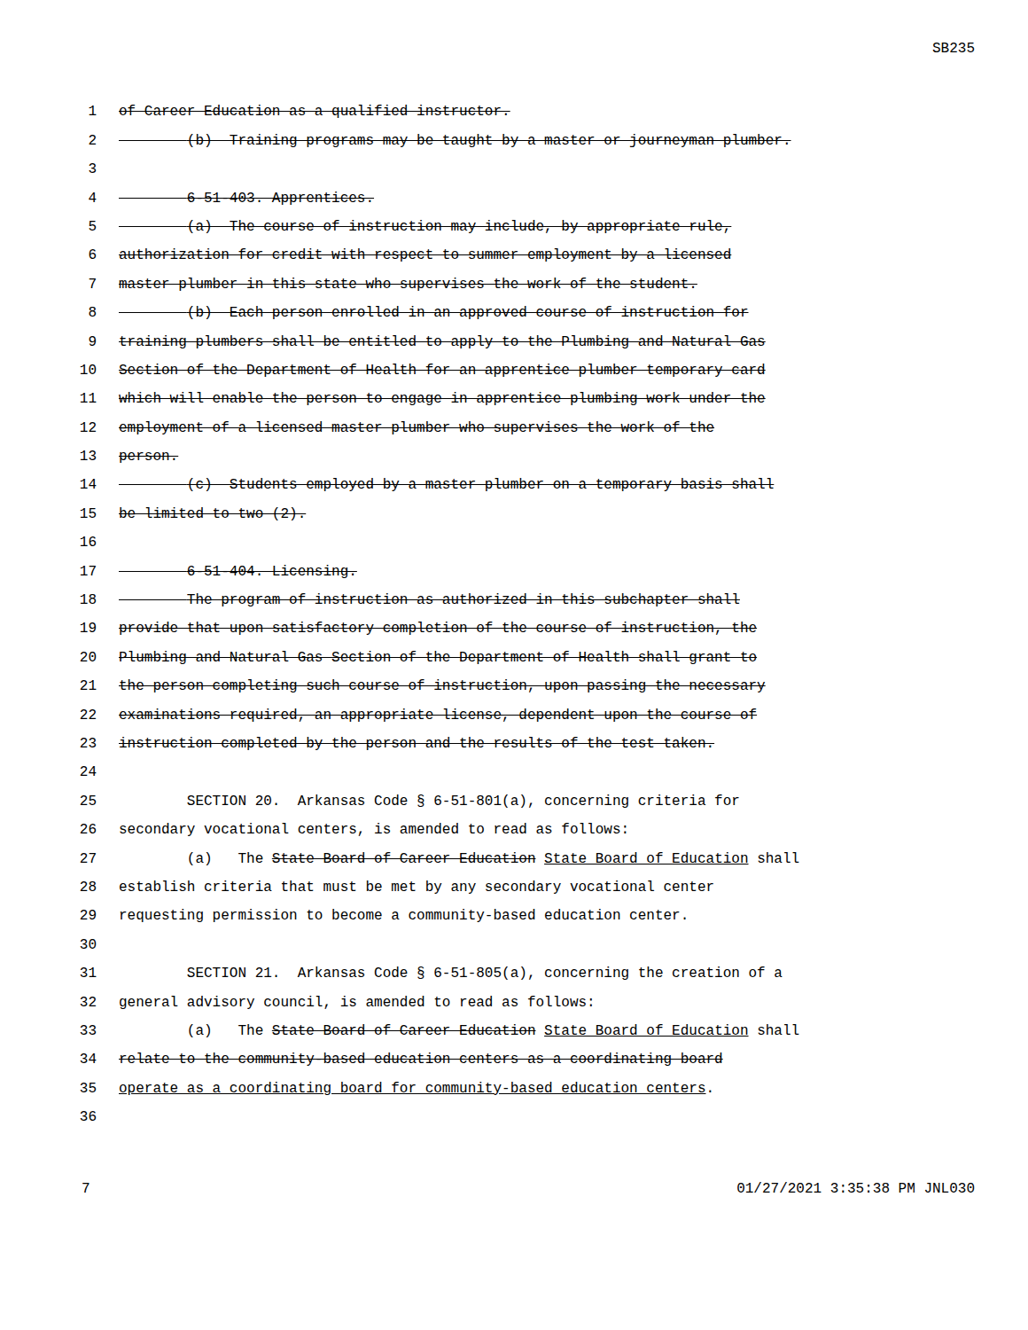SB235
| 1 | of Career Education as a qualified instructor. |
| 2 | (b) Training programs may be taught by a master or journeyman plumber. |
| 3 | |
| 4 | 6-51-403. Apprentices. |
| 5 | (a) The course of instruction may include, by appropriate rule, |
| 6 | authorization for credit with respect to summer employment by a licensed |
| 7 | master plumber in this state who supervises the work of the student. |
| 8 | (b) Each person enrolled in an approved course of instruction for |
| 9 | training plumbers shall be entitled to apply to the Plumbing and Natural Gas |
| 10 | Section of the Department of Health for an apprentice plumber temporary card |
| 11 | which will enable the person to engage in apprentice plumbing work under the |
| 12 | employment of a licensed master plumber who supervises the work of the |
| 13 | person. |
| 14 | (c) Students employed by a master plumber on a temporary basis shall |
| 15 | be limited to two (2). |
| 16 | |
| 17 | 6-51-404. Licensing. |
| 18 | The program of instruction as authorized in this subchapter shall |
| 19 | provide that upon satisfactory completion of the course of instruction, the |
| 20 | Plumbing and Natural Gas Section of the Department of Health shall grant to |
| 21 | the person completing such course of instruction, upon passing the necessary |
| 22 | examinations required, an appropriate license, dependent upon the course of |
| 23 | instruction completed by the person and the results of the test taken. |
| 24 | |
| 25 | SECTION 20. Arkansas Code § 6-51-801(a), concerning criteria for |
| 26 | secondary vocational centers, is amended to read as follows: |
| 27 | (a) The State Board of Career Education State Board of Education shall |
| 28 | establish criteria that must be met by any secondary vocational center |
| 29 | requesting permission to become a community-based education center. |
| 30 | |
| 31 | SECTION 21. Arkansas Code § 6-51-805(a), concerning the creation of a |
| 32 | general advisory council, is amended to read as follows: |
| 33 | (a) The State Board of Career Education State Board of Education shall |
| 34 | relate to the community-based education centers as a coordinating board |
| 35 | operate as a coordinating board for community-based education centers . |
| 36 | |
7 01/27/2021 3:35:38 PM JNL030